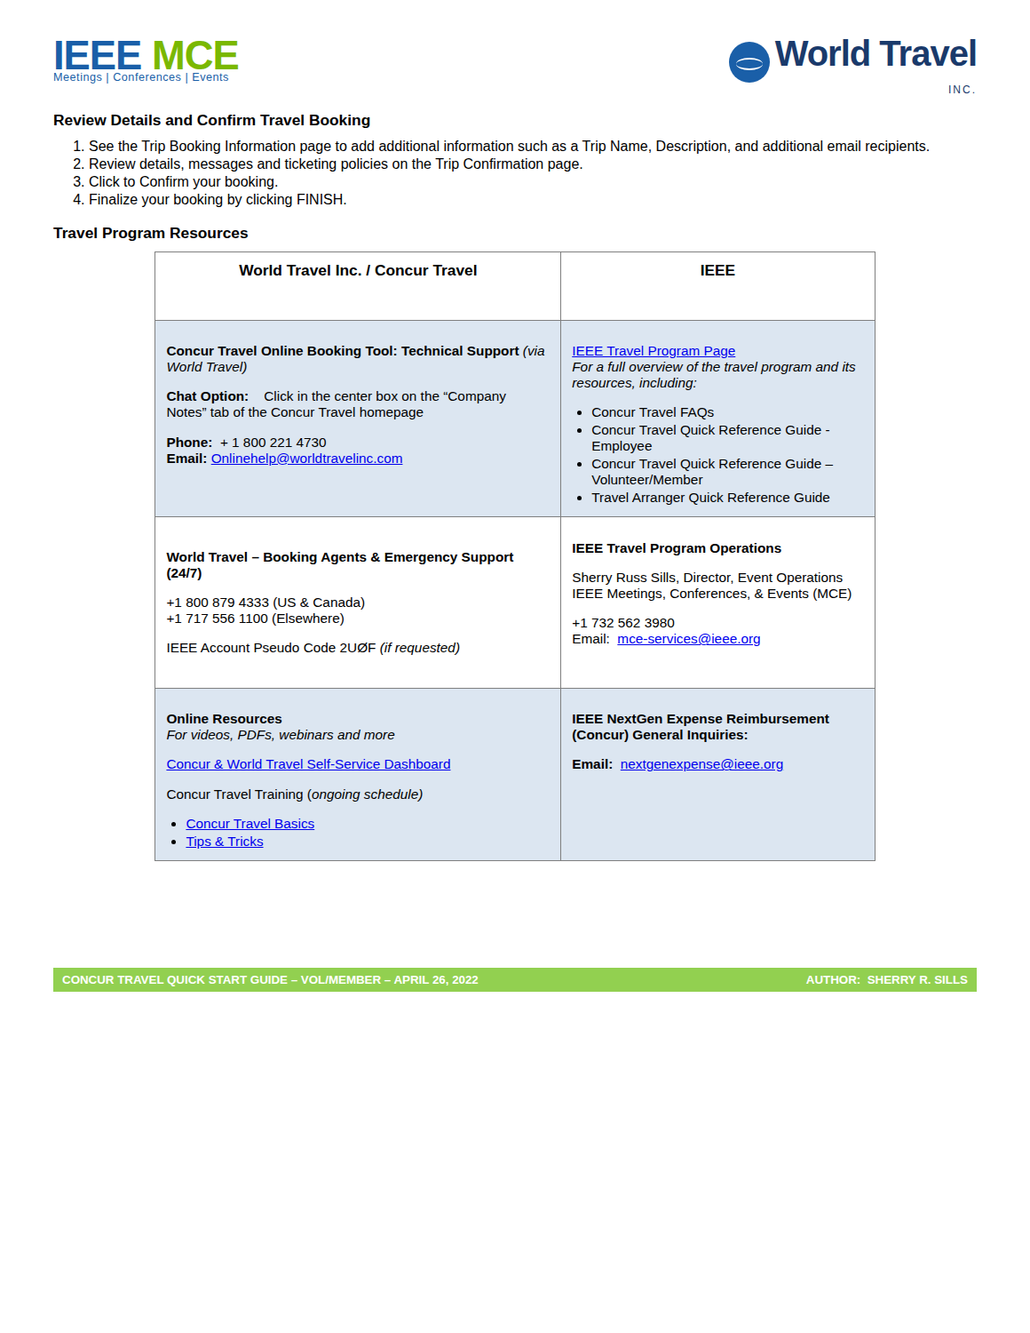IEEE MCE
Meetings | Conferences | Events
World Travel
INC.
Review Details and Confirm Travel Booking
See the Trip Booking Information page to add additional information such as a Trip Name, Description, and additional email recipients.
Review details, messages and ticketing policies on the Trip Confirmation page.
Click to Confirm your booking.
Finalize your booking by clicking FINISH.
Travel Program Resources
| World Travel Inc. / Concur Travel | IEEE |
| --- | --- |
| Concur Travel Online Booking Tool: Technical Support (via World Travel) Chat Option: Click in the center box on the “Company Notes” tab of the Concur Travel homepage Phone: + 1 800 221 4730 Email: Onlinehelp@worldtravelinc.com | IEEE Travel Program Page For a full overview of the travel program and its resources, including: Concur Travel FAQs Concur Travel Quick Reference Guide - Employee Concur Travel Quick Reference Guide – Volunteer/Member Travel Arranger Quick Reference Guide |
| World Travel – Booking Agents & Emergency Support (24/7) +1 800 879 4333 (US & Canada) +1 717 556 1100 (Elsewhere) IEEE Account Pseudo Code 2UØF (if requested) | IEEE Travel Program Operations Sherry Russ Sills, Director, Event Operations IEEE Meetings, Conferences, & Events (MCE) +1 732 562 3980 Email: mce-services@ieee.org |
| Online Resources For videos, PDFs, webinars and more Concur & World Travel Self-Service Dashboard Concur Travel Training ( ongoing schedule) Concur Travel Basics Tips & Tricks | IEEE NextGen Expense Reimbursement (Concur) General Inquiries: Email: nextgenexpense@ieee.org |
CONCUR TRAVEL QUICK START GUIDE – VOL/MEMBER – APRIL 26, 2022 AUTHOR: SHERRY R. SILLS